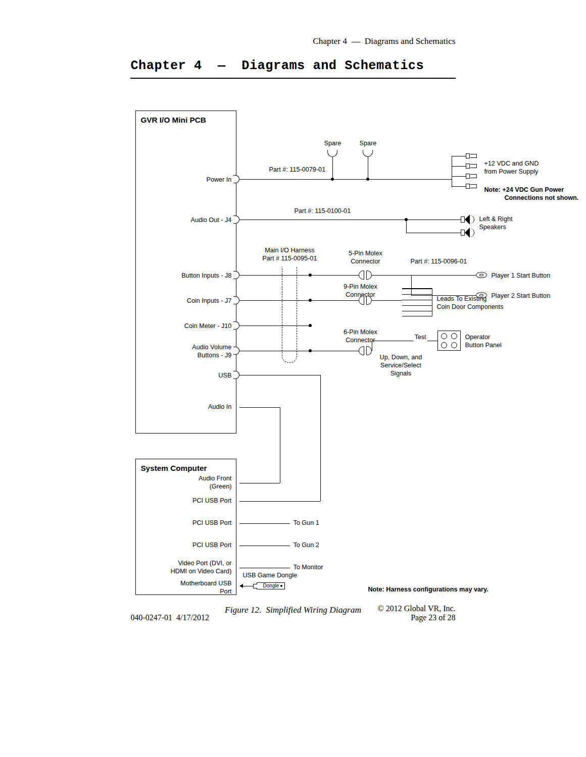Chapter 4 — Diagrams and Schematics
Chapter 4 — Diagrams and Schematics
GVR I/O Mini PCB
System Computer
Power In
Audio Out - J4
Button Inputs - J8
Coin Inputs - J7
Coin Meter - J10
Audio Volume
Buttons - J9
USB
Audio In
Part #: 115-0079-01
Spare
Spare
+12 VDC and GND
from Power Supply
Note: +24 VDC Gun Power
Connections not shown.
Part #: 115-0100-01
Left & Right
Speakers
Main I/O Harness
Part # 115-0095-01
5-Pin Molex
Connector
Part #: 115-0096-01
Player 1 Start Button
Player 2 Start Button
9-Pin Molex
Connector
Leads To Existing
Coin Door Components
6-Pin Molex
Connector
Test
Up, Down, and
Service/Select
Signals
Operator
Button Panel
Audio Front
(Green)
PCI USB Port
PCI USB Port
To Gun 1
PCI USB Port
To Gun 2
Video Port (DVI, or
HDMI on Video Card)
To Monitor
Motherboard USB
Port
USB Game Dongle
Dongle
Note: Harness configurations may vary.
Figure 12. Simplified Wiring Diagram
© 2012 Global VR, Inc.
040-0247-01 4/17/2012 Page 23 of 28